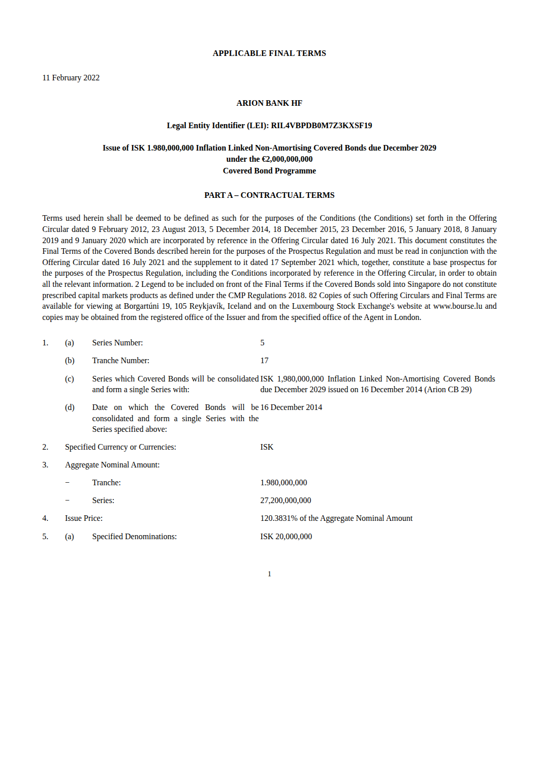APPLICABLE FINAL TERMS
11 February 2022
ARION BANK HF
Legal Entity Identifier (LEI): RIL4VBPDB0M7Z3KXSF19
Issue of ISK 1.980,000,000 Inflation Linked Non-Amortising Covered Bonds due December 2029
under the €2,000,000,000
Covered Bond Programme
PART A – CONTRACTUAL TERMS
Terms used herein shall be deemed to be defined as such for the purposes of the Conditions (the Conditions) set forth in the Offering Circular dated 9 February 2012, 23 August 2013, 5 December 2014, 18 December 2015, 23 December 2016, 5 January 2018, 8 January 2019 and 9 January 2020 which are incorporated by reference in the Offering Circular dated 16 July 2021. This document constitutes the Final Terms of the Covered Bonds described herein for the purposes of the Prospectus Regulation and must be read in conjunction with the Offering Circular dated 16 July 2021 and the supplement to it dated 17 September 2021 which, together, constitute a base prospectus for the purposes of the Prospectus Regulation, including the Conditions incorporated by reference in the Offering Circular, in order to obtain all the relevant information. 2 Legend to be included on front of the Final Terms if the Covered Bonds sold into Singapore do not constitute prescribed capital markets products as defined under the CMP Regulations 2018. 82 Copies of such Offering Circulars and Final Terms are available for viewing at Borgartúni 19, 105 Reykjavík, Iceland and on the Luxembourg Stock Exchange's website at www.bourse.lu and copies may be obtained from the registered office of the Issuer and from the specified office of the Agent in London.
| 1. | (a) | Series Number: | 5 |
| | (b) | Tranche Number: | 17 |
| | (c) | Series which Covered Bonds will be consolidated and form a single Series with: | ISK 1,980,000,000 Inflation Linked Non-Amortising Covered Bonds due December 2029 issued on 16 December 2014 (Arion CB 29) |
| | (d) | Date on which the Covered Bonds will be consolidated and form a single Series with the Series specified above: | 16 December 2014 |
| 2. | Specified Currency or Currencies: | ISK |
| 3. | Aggregate Nominal Amount: | |
| | − | Tranche: | 1.980,000,000 |
| | − | Series: | 27,200,000,000 |
| 4. | Issue Price: | 120.3831% of the Aggregate Nominal Amount |
| 5. | (a) | Specified Denominations: | ISK 20,000,000 |
1